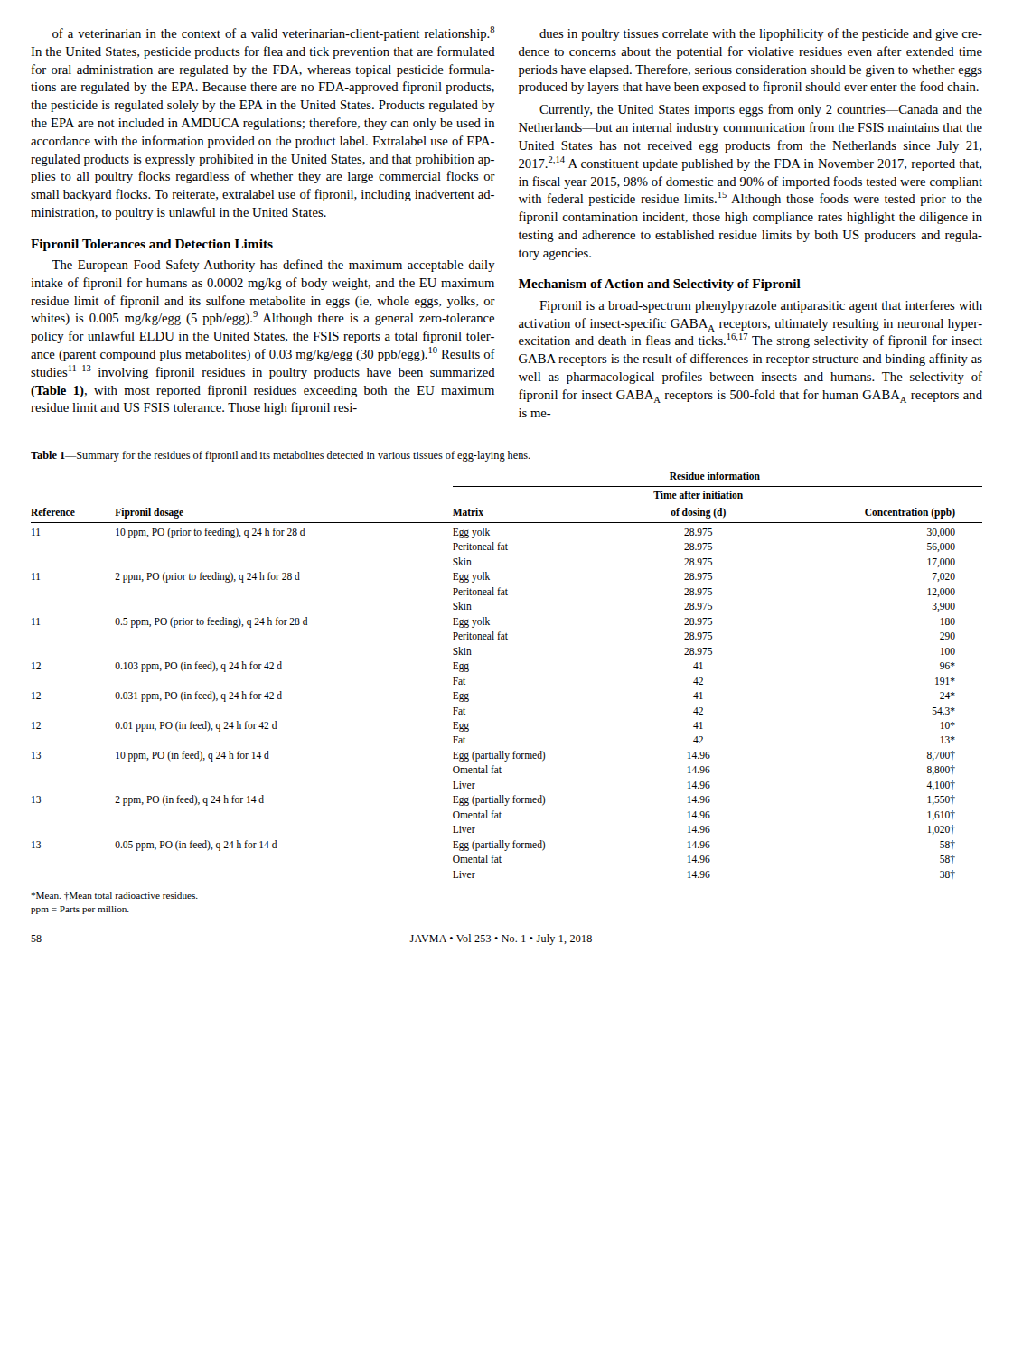of a veterinarian in the context of a valid veterinarian-client-patient relationship.8 In the United States, pesticide products for flea and tick prevention that are formulated for oral administration are regulated by the FDA, whereas topical pesticide formulations are regulated by the EPA. Because there are no FDA-approved fipronil products, the pesticide is regulated solely by the EPA in the United States. Products regulated by the EPA are not included in AMDUCA regulations; therefore, they can only be used in accordance with the information provided on the product label. Extralabel use of EPA-regulated products is expressly prohibited in the United States, and that prohibition applies to all poultry flocks regardless of whether they are large commercial flocks or small backyard flocks. To reiterate, extralabel use of fipronil, including inadvertent administration, to poultry is unlawful in the United States.
Fipronil Tolerances and Detection Limits
The European Food Safety Authority has defined the maximum acceptable daily intake of fipronil for humans as 0.0002 mg/kg of body weight, and the EU maximum residue limit of fipronil and its sulfone metabolite in eggs (ie, whole eggs, yolks, or whites) is 0.005 mg/kg/egg (5 ppb/egg).9 Although there is a general zero-tolerance policy for unlawful ELDU in the United States, the FSIS reports a total fipronil tolerance (parent compound plus metabolites) of 0.03 mg/kg/egg (30 ppb/egg).10 Results of studies11–13 involving fipronil residues in poultry products have been summarized (Table 1), with most reported fipronil residues exceeding both the EU maximum residue limit and US FSIS tolerance. Those high fipronil resi-
dues in poultry tissues correlate with the lipophilicity of the pesticide and give credence to concerns about the potential for violative residues even after extended time periods have elapsed. Therefore, serious consideration should be given to whether eggs produced by layers that have been exposed to fipronil should ever enter the food chain.
Currently, the United States imports eggs from only 2 countries—Canada and the Netherlands—but an internal industry communication from the FSIS maintains that the United States has not received egg products from the Netherlands since July 21, 2017.2,14 A constituent update published by the FDA in November 2017, reported that, in fiscal year 2015, 98% of domestic and 90% of imported foods tested were compliant with federal pesticide residue limits.15 Although those foods were tested prior to the fipronil contamination incident, those high compliance rates highlight the diligence in testing and adherence to established residue limits by both US producers and regulatory agencies.
Mechanism of Action and Selectivity of Fipronil
Fipronil is a broad-spectrum phenylpyrazole antiparasitic agent that interferes with activation of insect-specific GABAA receptors, ultimately resulting in neuronal hyperexcitation and death in fleas and ticks.16,17 The strong selectivity of fipronil for insect GABA receptors is the result of differences in receptor structure and binding affinity as well as pharmacological profiles between insects and humans. The selectivity of fipronil for insect GABAA receptors is 500-fold that for human GABAA receptors and is me-
Table 1—Summary for the residues of fipronil and its metabolites detected in various tissues of egg-laying hens.
| | Residue information |
| --- | --- |
| | | | Time after initiation | |
| Reference | Fipronil dosage | Matrix | of dosing (d) | Concentration (ppb) |
| 11 | 10 ppm, PO (prior to feeding), q 24 h for 28 d | Egg yolk | 28.975 | 30,000 |
| | | Peritoneal fat | 28.975 | 56,000 |
| | | Skin | 28.975 | 17,000 |
| 11 | 2 ppm, PO (prior to feeding), q 24 h for 28 d | Egg yolk | 28.975 | 7,020 |
| | | Peritoneal fat | 28.975 | 12,000 |
| | | Skin | 28.975 | 3,900 |
| 11 | 0.5 ppm, PO (prior to feeding), q 24 h for 28 d | Egg yolk | 28.975 | 180 |
| | | Peritoneal fat | 28.975 | 290 |
| | | Skin | 28.975 | 100 |
| 12 | 0.103 ppm, PO (in feed), q 24 h for 42 d | Egg | 41 | 96* |
| | | Fat | 42 | 191* |
| 12 | 0.031 ppm, PO (in feed), q 24 h for 42 d | Egg | 41 | 24* |
| | | Fat | 42 | 54.3* |
| 12 | 0.01 ppm, PO (in feed), q 24 h for 42 d | Egg | 41 | 10* |
| | | Fat | 42 | 13* |
| 13 | 10 ppm, PO (in feed), q 24 h for 14 d | Egg (partially formed) | 14.96 | 8,700† |
| | | Omental fat | 14.96 | 8,800† |
| | | Liver | 14.96 | 4,100† |
| 13 | 2 ppm, PO (in feed), q 24 h for 14 d | Egg (partially formed) | 14.96 | 1,550† |
| | | Omental fat | 14.96 | 1,610† |
| | | Liver | 14.96 | 1,020† |
| 13 | 0.05 ppm, PO (in feed), q 24 h for 14 d | Egg (partially formed) | 14.96 | 58† |
| | | Omental fat | 14.96 | 58† |
| | | Liver | 14.96 | 38† |
*Mean. †Mean total radioactive residues.
ppm = Parts per million.
58 JAVMA • Vol 253 • No. 1 • July 1, 2018